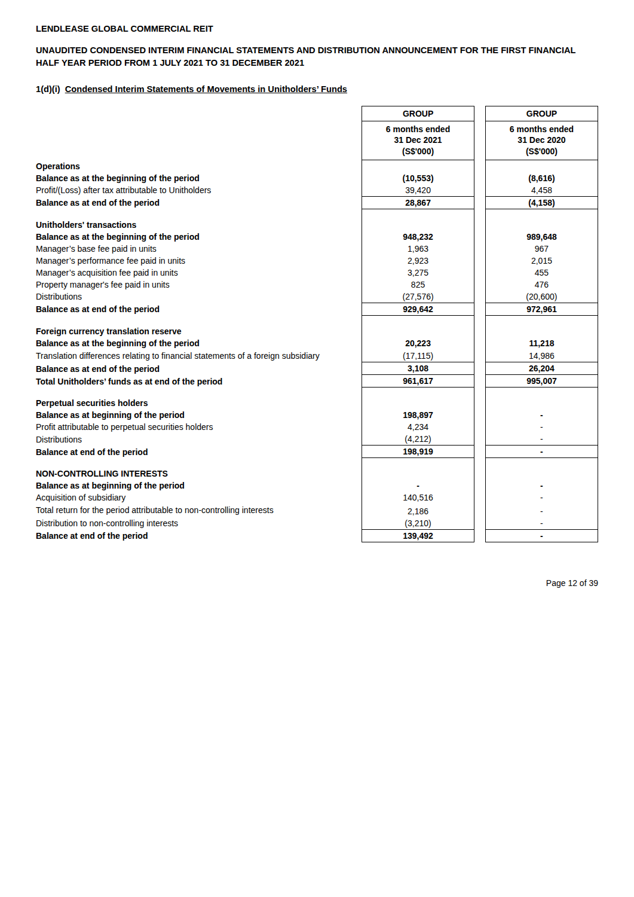LENDLEASE GLOBAL COMMERCIAL REIT
UNAUDITED CONDENSED INTERIM FINANCIAL STATEMENTS AND DISTRIBUTION ANNOUNCEMENT FOR THE FIRST FINANCIAL HALF YEAR PERIOD FROM 1 JULY 2021 TO 31 DECEMBER 2021
1(d)(i) Condensed Interim Statements of Movements in Unitholders’ Funds
| | GROUP | | GROUP |
| --- | --- | --- | --- |
| | 6 months ended 31 Dec 2021 (S$'000) | | 6 months ended 31 Dec 2020 (S$'000) |
| Operations | | | |
| Balance as at the beginning of the period | (10,553) | | (8,616) |
| Profit/(Loss) after tax attributable to Unitholders | 39,420 | | 4,458 |
| Balance as at end of the period | 28,867 | | (4,158) |
| Unitholders' transactions | | | |
| Balance as at the beginning of the period | 948,232 | | 989,648 |
| Manager’s base fee paid in units | 1,963 | | 967 |
| Manager’s performance fee paid in units | 2,923 | | 2,015 |
| Manager’s acquisition fee paid in units | 3,275 | | 455 |
| Property manager's fee paid in units | 825 | | 476 |
| Distributions | (27,576) | | (20,600) |
| Balance as at end of the period | 929,642 | | 972,961 |
| Foreign currency translation reserve | | | |
| Balance as at the beginning of the period | 20,223 | | 11,218 |
| Translation differences relating to financial statements of a foreign subsidiary | (17,115) | | 14,986 |
| Balance as at end of the period | 3,108 | | 26,204 |
| Total Unitholders’ funds as at end of the period | 961,617 | | 995,007 |
| Perpetual securities holders | | | |
| Balance as at beginning of the period | 198,897 | | - |
| Profit attributable to perpetual securities holders | 4,234 | | - |
| Distributions | (4,212) | | - |
| Balance at end of the period | 198,919 | | - |
| NON-CONTROLLING INTERESTS | | | |
| Balance as at beginning of the period | - | | - |
| Acquisition of subsidiary | 140,516 | | - |
| Total return for the period attributable to non-controlling interests | 2,186 | | - |
| Distribution to non-controlling interests | (3,210) | | - |
| Balance at end of the period | 139,492 | | - |
Page 12 of 39